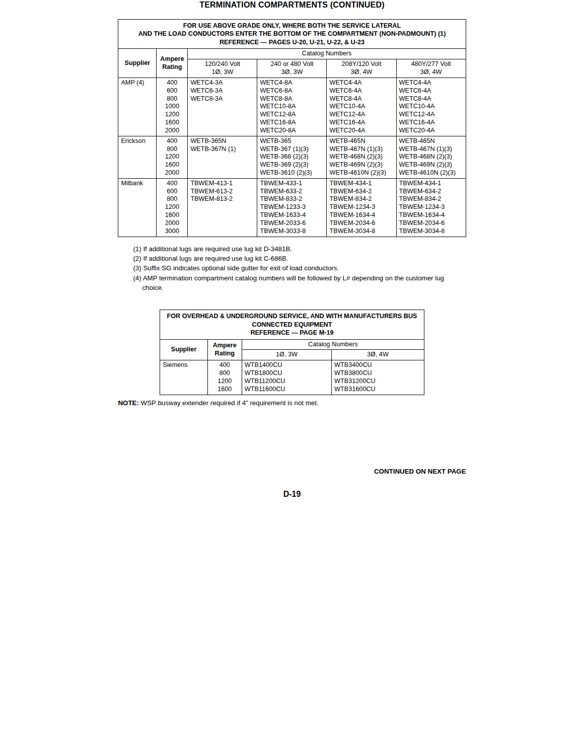TERMINATION COMPARTMENTS (CONTINUED)
FOR USE ABOVE GRADE ONLY, WHERE BOTH THE SERVICE LATERAL AND THE LOAD CONDUCTORS ENTER THE BOTTOM OF THE COMPARTMENT (NON-PADMOUNT) (1) REFERENCE — PAGES U-20, U-21, U-22, & U-23
| Supplier | Ampere Rating | Catalog Numbers |
| --- | --- | --- |
| 120/240 Volt 1Ø, 3W | 240 or 480 Volt 3Ø, 3W | 208Y/120 Volt 3Ø, 4W | 480Y/277 Volt 3Ø, 4W |
| AMP (4) | 400 600 800 1000 1200 1600 2000 | WETC4-3A WETC6-3A WETC8-3A | WETC4-8A WETC6-8A WETC8-8A WETC10-8A WETC12-8A WETC16-8A WETC20-8A | WETC4-4A WETC6-4A WETC8-4A WETC10-4A WETC12-4A WETC16-4A WETC20-4A | WETC4-4A WETC6-4A WETC8-4A WETC10-4A WETC12-4A WETC16-4A WETC20-4A |
| Erickson | 400 800 1200 1600 2000 | WETB-365N WETB-367N (1) | WETB-365 WETB-367 (1)(3) WETB-368 (2)(3) WETB-369 (2)(3) WETB-3610 (2)(3) | WETB-465N WETB-467N (1)(3) WETB-468N (2)(3) WETB-469N (2)(3) WETB-4610N (2)(3) | WETB-465N WETB-467N (1)(3) WETB-468N (2)(3) WETB-469N (2)(3) WETB-4610N (2)(3) |
| Milbank | 400 600 800 1200 1600 2000 3000 | TBWEM-413-1 TBWEM-613-2 TBWEM-813-2 | TBWEM-433-1 TBWEM-633-2 TBWEM-833-2 TBWEM-1233-3 TBWEM-1633-4 TBWEM-2033-6 TBWEM-3033-8 | TBWEM-434-1 TBWEM-634-2 TBWEM-834-2 TBWEM-1234-3 TBWEM-1634-4 TBWEM-2034-6 TBWEM-3034-8 | TBWEM-434-1 TBWEM-634-2 TBWEM-834-2 TBWEM-1234-3 TBWEM-1634-4 TBWEM-2034-6 TBWEM-3034-8 |
(1) If additional lugs are required use lug kit D-3481B.
(2) If additional lugs are required use lug kit C-686B.
(3) Suffix SG indicates optional side gutter for exit of load conductors.
(4) AMP termination compartment catalog numbers will be followed by L# depending on the customer lug choice.
FOR OVERHEAD & UNDERGROUND SERVICE, AND WITH MANUFACTURERS BUS CONNECTED EQUIPMENT REFERENCE — PAGE M-19
| Supplier | Ampere Rating | Catalog Numbers |
| --- | --- | --- |
| 1Ø, 3W | 3Ø, 4W |
| Siemens | 400 800 1200 1600 | WTB1400CU WTB1800CU WTB11200CU WTB11600CU | WTB3400CU WTB3800CU WTB31200CU WTB31600CU |
NOTE: WSP busway extender required if 4” requirement is not met.
CONTINUED ON NEXT PAGE
D-19